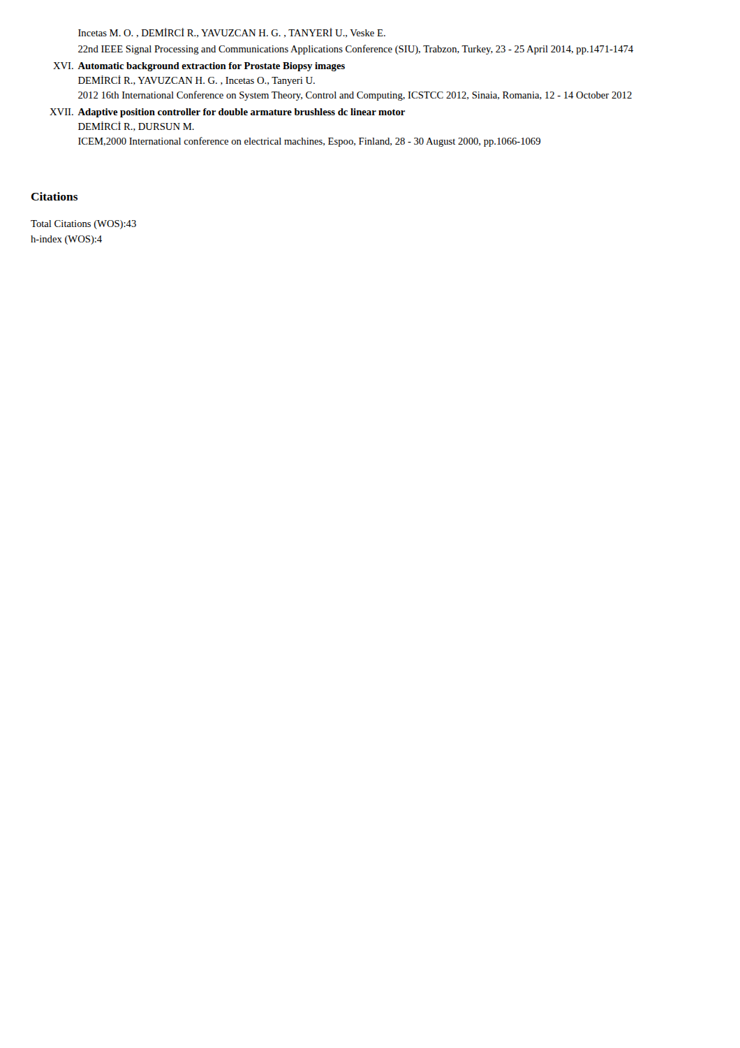Incetas M. O. , DEMİRCİ R., YAVUZCAN H. G. , TANYERİ U., Veske E.
22nd IEEE Signal Processing and Communications Applications Conference (SIU), Trabzon, Turkey, 23 - 25 April 2014, pp.1471-1474
XVI.
Automatic background extraction for Prostate Biopsy images
DEMİRCİ R., YAVUZCAN H. G. , Incetas O., Tanyeri U.
2012 16th International Conference on System Theory, Control and Computing, ICSTCC 2012, Sinaia, Romania, 12 - 14 October 2012
XVII.
Adaptive position controller for double armature brushless dc linear motor
DEMİRCİ R., DURSUN M.
ICEM,2000 International conference on electrical machines, Espoo, Finland, 28 - 30 August 2000, pp.1066-1069
Citations
Total Citations (WOS):43
h-index (WOS):4